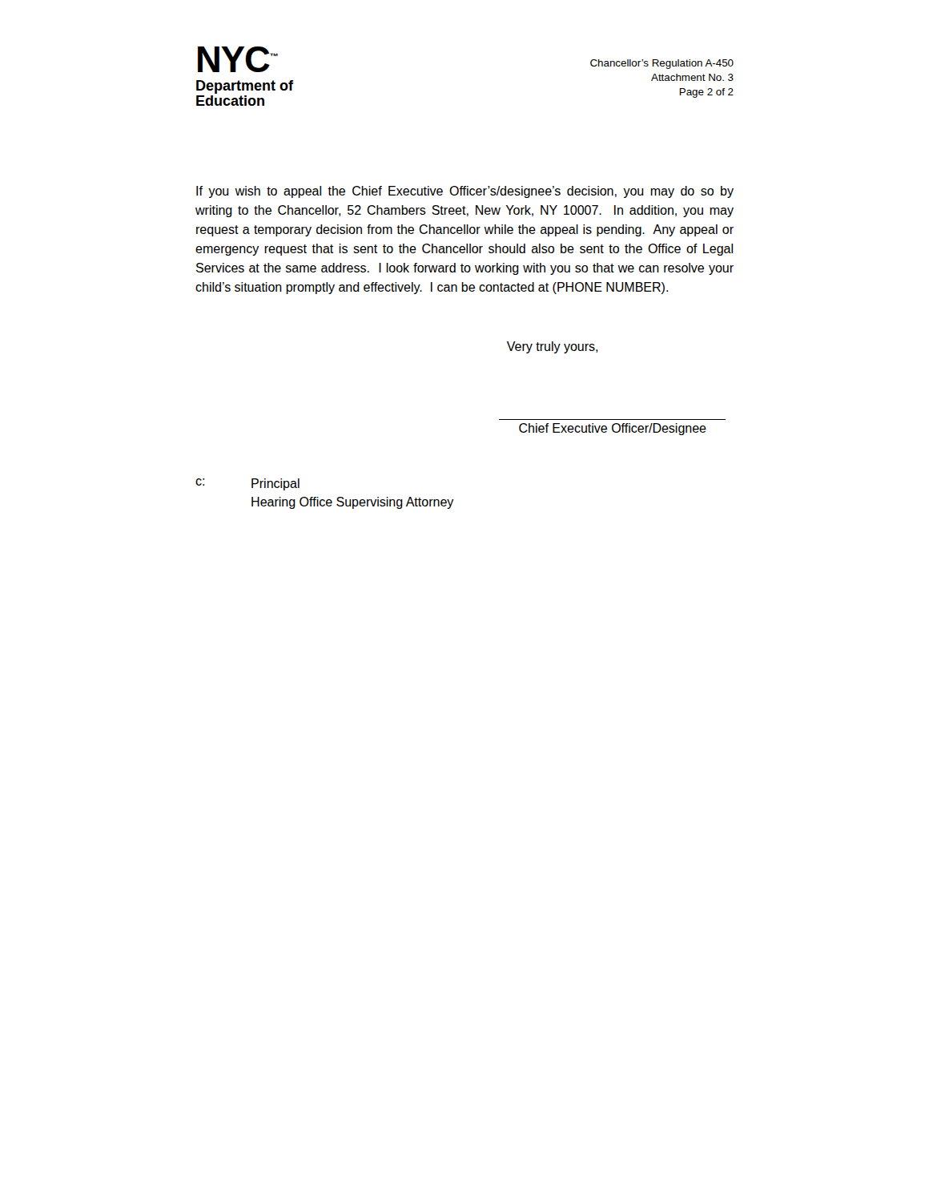NYC™
Department of
Education
Chancellor’s Regulation A-450
Attachment No. 3
Page 2 of 2
If you wish to appeal the Chief Executive Officer’s/designee’s decision, you may do so by writing to the Chancellor, 52 Chambers Street, New York, NY 10007. In addition, you may request a temporary decision from the Chancellor while the appeal is pending. Any appeal or emergency request that is sent to the Chancellor should also be sent to the Office of Legal Services at the same address. I look forward to working with you so that we can resolve your child’s situation promptly and effectively. I can be contacted at (PHONE NUMBER).
Very truly yours,
Chief Executive Officer/Designee
| c: | Principal Hearing Office Supervising Attorney |